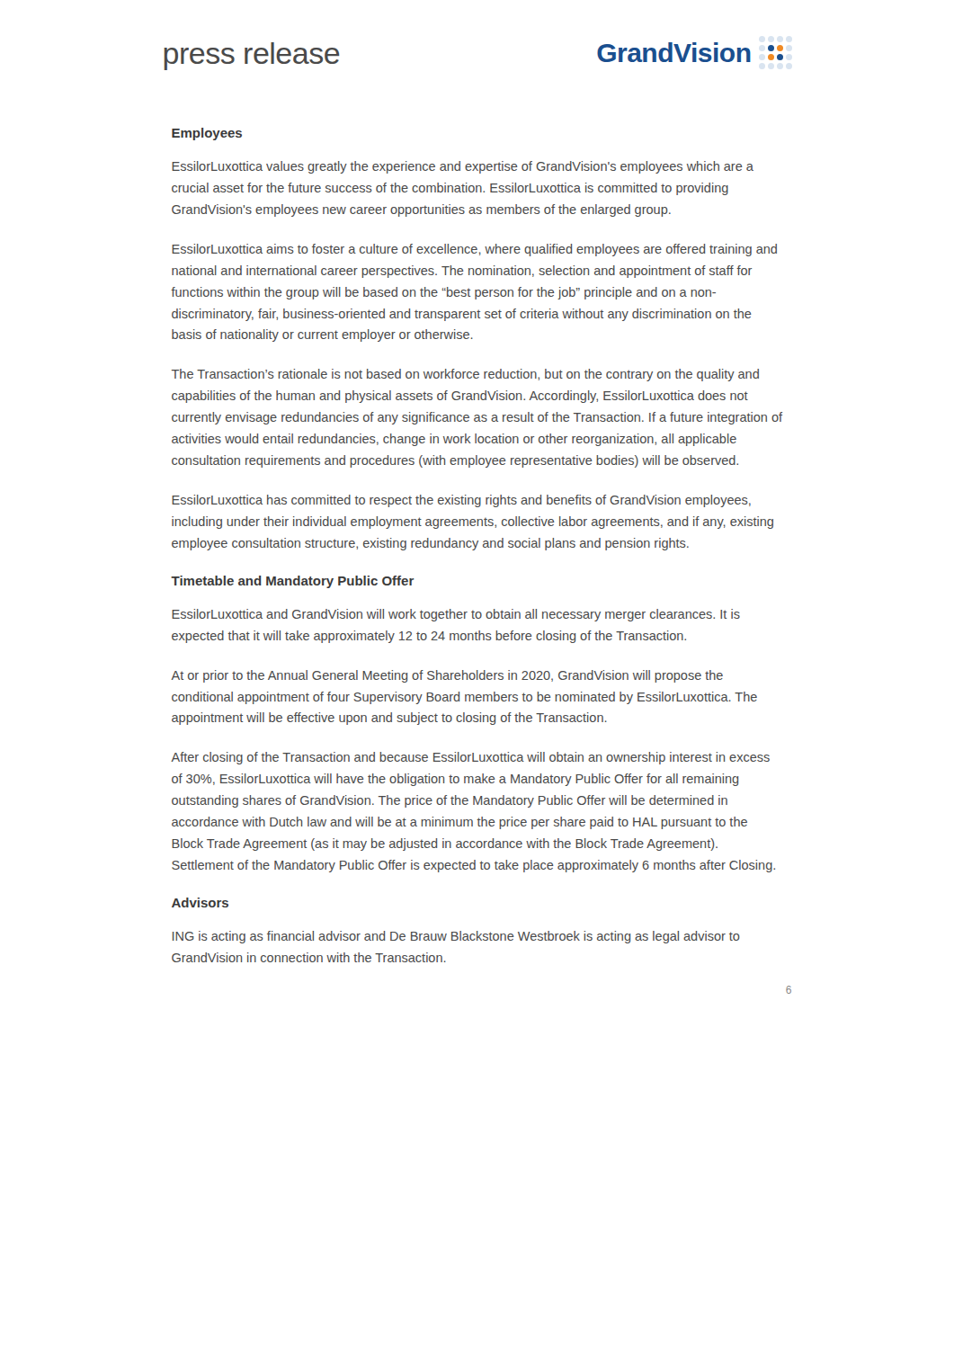press release
GrandVision
Employees
EssilorLuxottica values greatly the experience and expertise of GrandVision's employees which are a crucial asset for the future success of the combination. EssilorLuxottica is committed to providing GrandVision's employees new career opportunities as members of the enlarged group.
EssilorLuxottica aims to foster a culture of excellence, where qualified employees are offered training and national and international career perspectives. The nomination, selection and appointment of staff for functions within the group will be based on the “best person for the job” principle and on a non-discriminatory, fair, business-oriented and transparent set of criteria without any discrimination on the basis of nationality or current employer or otherwise.
The Transaction’s rationale is not based on workforce reduction, but on the contrary on the quality and capabilities of the human and physical assets of GrandVision. Accordingly, EssilorLuxottica does not currently envisage redundancies of any significance as a result of the Transaction. If a future integration of activities would entail redundancies, change in work location or other reorganization, all applicable consultation requirements and procedures (with employee representative bodies) will be observed.
EssilorLuxottica has committed to respect the existing rights and benefits of GrandVision employees, including under their individual employment agreements, collective labor agreements, and if any, existing employee consultation structure, existing redundancy and social plans and pension rights.
Timetable and Mandatory Public Offer
EssilorLuxottica and GrandVision will work together to obtain all necessary merger clearances. It is expected that it will take approximately 12 to 24 months before closing of the Transaction.
At or prior to the Annual General Meeting of Shareholders in 2020, GrandVision will propose the conditional appointment of four Supervisory Board members to be nominated by EssilorLuxottica. The appointment will be effective upon and subject to closing of the Transaction.
After closing of the Transaction and because EssilorLuxottica will obtain an ownership interest in excess of 30%, EssilorLuxottica will have the obligation to make a Mandatory Public Offer for all remaining outstanding shares of GrandVision. The price of the Mandatory Public Offer will be determined in accordance with Dutch law and will be at a minimum the price per share paid to HAL pursuant to the Block Trade Agreement (as it may be adjusted in accordance with the Block Trade Agreement). Settlement of the Mandatory Public Offer is expected to take place approximately 6 months after Closing.
Advisors
ING is acting as financial advisor and De Brauw Blackstone Westbroek is acting as legal advisor to GrandVision in connection with the Transaction.
6